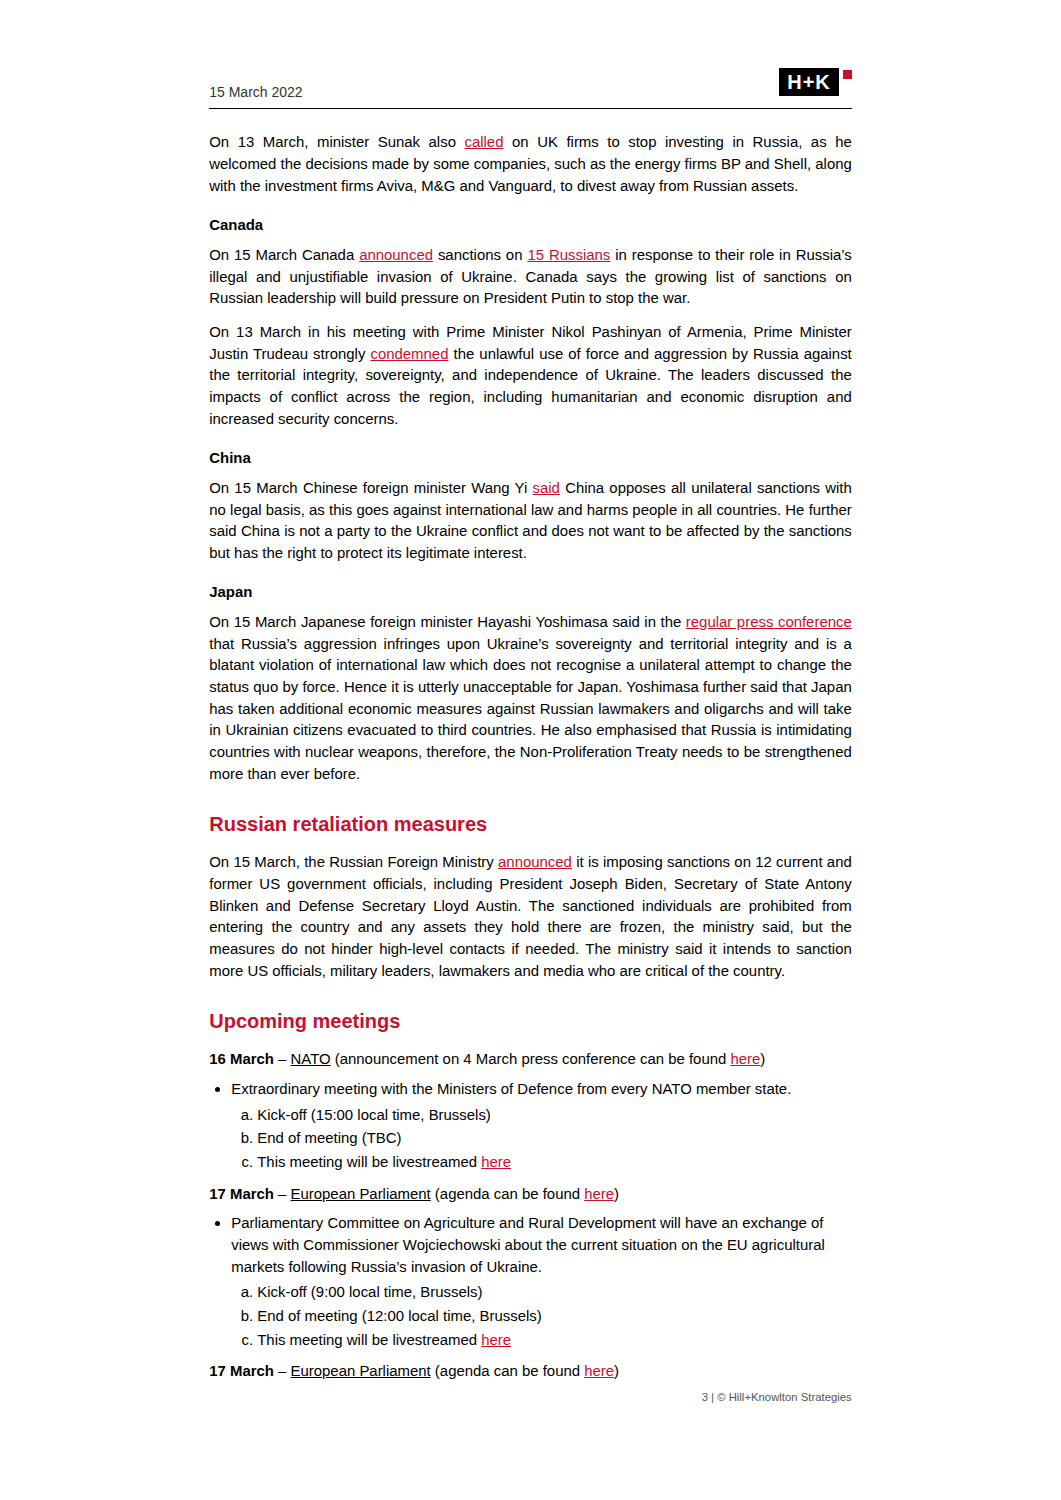15 March 2022
H+K
On 13 March, minister Sunak also called on UK firms to stop investing in Russia, as he welcomed the decisions made by some companies, such as the energy firms BP and Shell, along with the investment firms Aviva, M&G and Vanguard, to divest away from Russian assets.
Canada
On 15 March Canada announced sanctions on 15 Russians in response to their role in Russia’s illegal and unjustifiable invasion of Ukraine. Canada says the growing list of sanctions on Russian leadership will build pressure on President Putin to stop the war.
On 13 March in his meeting with Prime Minister Nikol Pashinyan of Armenia, Prime Minister Justin Trudeau strongly condemned the unlawful use of force and aggression by Russia against the territorial integrity, sovereignty, and independence of Ukraine. The leaders discussed the impacts of conflict across the region, including humanitarian and economic disruption and increased security concerns.
China
On 15 March Chinese foreign minister Wang Yi said China opposes all unilateral sanctions with no legal basis, as this goes against international law and harms people in all countries. He further said China is not a party to the Ukraine conflict and does not want to be affected by the sanctions but has the right to protect its legitimate interest.
Japan
On 15 March Japanese foreign minister Hayashi Yoshimasa said in the regular press conference that Russia’s aggression infringes upon Ukraine’s sovereignty and territorial integrity and is a blatant violation of international law which does not recognise a unilateral attempt to change the status quo by force. Hence it is utterly unacceptable for Japan. Yoshimasa further said that Japan has taken additional economic measures against Russian lawmakers and oligarchs and will take in Ukrainian citizens evacuated to third countries. He also emphasised that Russia is intimidating countries with nuclear weapons, therefore, the Non-Proliferation Treaty needs to be strengthened more than ever before.
Russian retaliation measures
On 15 March, the Russian Foreign Ministry announced it is imposing sanctions on 12 current and former US government officials, including President Joseph Biden, Secretary of State Antony Blinken and Defense Secretary Lloyd Austin. The sanctioned individuals are prohibited from entering the country and any assets they hold there are frozen, the ministry said, but the measures do not hinder high-level contacts if needed. The ministry said it intends to sanction more US officials, military leaders, lawmakers and media who are critical of the country.
Upcoming meetings
16 March – NATO (announcement on 4 March press conference can be found here)
Extraordinary meeting with the Ministers of Defence from every NATO member state.
Kick-off (15:00 local time, Brussels)
End of meeting (TBC)
This meeting will be livestreamed here
17 March – European Parliament (agenda can be found here)
Parliamentary Committee on Agriculture and Rural Development will have an exchange of views with Commissioner Wojciechowski about the current situation on the EU agricultural markets following Russia’s invasion of Ukraine.
Kick-off (9:00 local time, Brussels)
End of meeting (12:00 local time, Brussels)
This meeting will be livestreamed here
17 March – European Parliament (agenda can be found here)
3 | © Hill+Knowlton Strategies